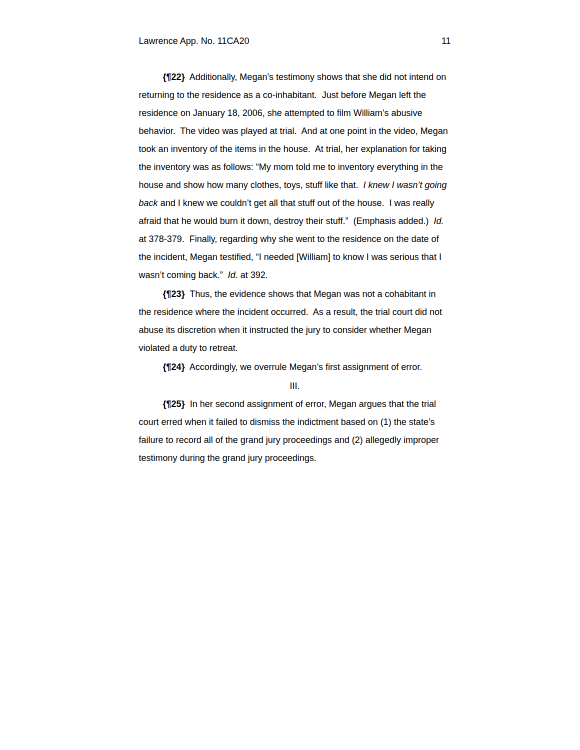Lawrence App. No. 11CA20 11
{¶22} Additionally, Megan’s testimony shows that she did not intend on returning to the residence as a co-inhabitant. Just before Megan left the residence on January 18, 2006, she attempted to film William’s abusive behavior. The video was played at trial. And at one point in the video, Megan took an inventory of the items in the house. At trial, her explanation for taking the inventory was as follows: “My mom told me to inventory everything in the house and show how many clothes, toys, stuff like that. I knew I wasn’t going back and I knew we couldn’t get all that stuff out of the house. I was really afraid that he would burn it down, destroy their stuff.” (Emphasis added.) Id. at 378-379. Finally, regarding why she went to the residence on the date of the incident, Megan testified, “I needed [William] to know I was serious that I wasn’t coming back.” Id. at 392.
{¶23} Thus, the evidence shows that Megan was not a cohabitant in the residence where the incident occurred. As a result, the trial court did not abuse its discretion when it instructed the jury to consider whether Megan violated a duty to retreat.
{¶24} Accordingly, we overrule Megan’s first assignment of error.
III.
{¶25} In her second assignment of error, Megan argues that the trial court erred when it failed to dismiss the indictment based on (1) the state’s failure to record all of the grand jury proceedings and (2) allegedly improper testimony during the grand jury proceedings.